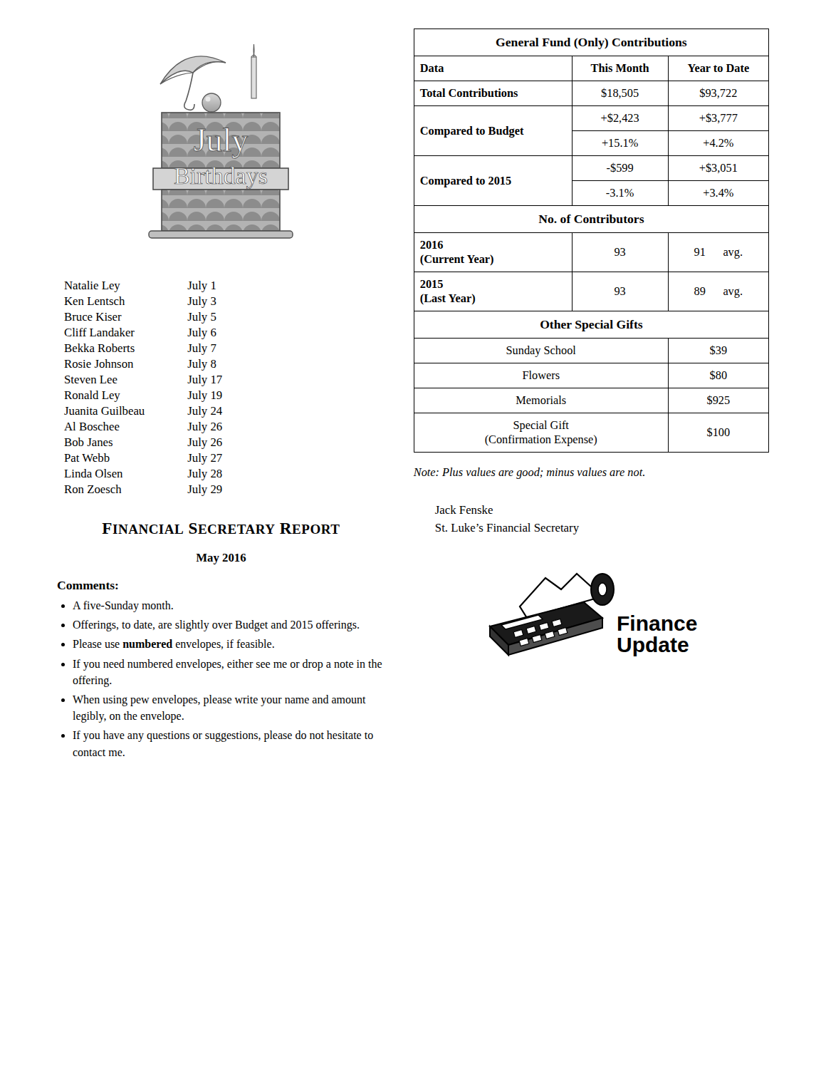July Birthdays
| Natalie Ley | July 1 |
| Ken Lentsch | July 3 |
| Bruce Kiser | July 5 |
| Cliff Landaker | July 6 |
| Bekka Roberts | July 7 |
| Rosie Johnson | July 8 |
| Steven Lee | July 17 |
| Ronald Ley | July 19 |
| Juanita Guilbeau | July 24 |
| Al Boschee | July 26 |
| Bob Janes | July 26 |
| Pat Webb | July 27 |
| Linda Olsen | July 28 |
| Ron Zoesch | July 29 |
FINANCIAL SECRETARY REPORT
May 2016
Comments:
A five-Sunday month.
Offerings, to date, are slightly over Budget and 2015 offerings.
Please use numbered envelopes, if feasible.
If you need numbered envelopes, either see me or drop a note in the offering.
When using pew envelopes, please write your name and amount legibly, on the envelope.
If you have any questions or suggestions, please do not hesitate to contact me.
| General Fund (Only) Contributions |
| Data | This Month | Year to Date |
| Total Contributions | $18,505 | $93,722 |
| Compared to Budget | +$2,423 | +$3,777 |
| +15.1% | +4.2% |
| Compared to 2015 | -$599 | +$3,051 |
| -3.1% | +3.4% |
| No. of Contributors |
| 2016 (Current Year) | 93 | 91 avg. |
| 2015 (Last Year) | 93 | 89 avg. |
| Other Special Gifts |
| Sunday School | $39 |
| Flowers | $80 |
| Memorials | $925 |
| Special Gift (Confirmation Expense) | $100 |
Note: Plus values are good; minus values are not.
Jack Fenske
St. Luke’s Financial Secretary
Finance Update